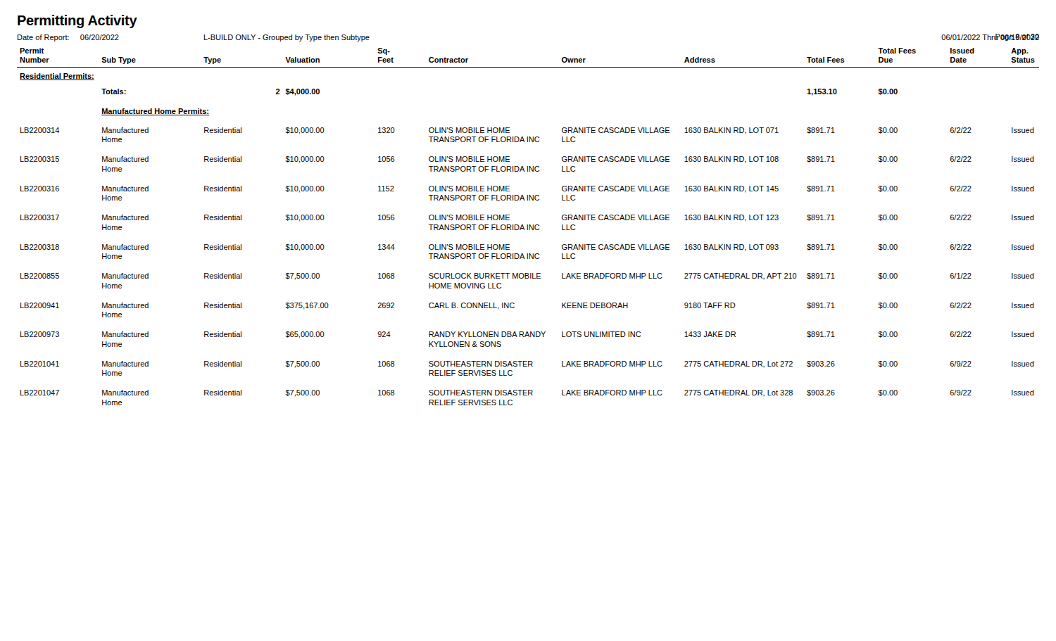Permitting Activity
Date of Report: 06/20/2022 L-BUILD ONLY - Grouped by Type then Subtype 06/01/2022 Thru 06/19/2022
Page 8 of 30
| Permit Number | Sub Type | Type | Valuation | Sq- Feet | Contractor | Owner | Address | Total Fees | Total Fees Due | Issued Date | App. Status |
| --- | --- | --- | --- | --- | --- | --- | --- | --- | --- | --- | --- |
| Residential Permits: |
| | Totals: | 2 | $4,000.00 | | | | | 1,153.10 | $0.00 | | |
| | Manufactured Home Permits: |
| LB2200314 | Manufactured Home | Residential | $10,000.00 | 1320 | OLIN'S MOBILE HOME TRANSPORT OF FLORIDA INC | GRANITE CASCADE VILLAGE LLC | 1630 BALKIN RD, LOT 071 | $891.71 | $0.00 | 6/2/22 | Issued |
| LB2200315 | Manufactured Home | Residential | $10,000.00 | 1056 | OLIN'S MOBILE HOME TRANSPORT OF FLORIDA INC | GRANITE CASCADE VILLAGE LLC | 1630 BALKIN RD, LOT 108 | $891.71 | $0.00 | 6/2/22 | Issued |
| LB2200316 | Manufactured Home | Residential | $10,000.00 | 1152 | OLIN'S MOBILE HOME TRANSPORT OF FLORIDA INC | GRANITE CASCADE VILLAGE LLC | 1630 BALKIN RD, LOT 145 | $891.71 | $0.00 | 6/2/22 | Issued |
| LB2200317 | Manufactured Home | Residential | $10,000.00 | 1056 | OLIN'S MOBILE HOME TRANSPORT OF FLORIDA INC | GRANITE CASCADE VILLAGE LLC | 1630 BALKIN RD, LOT 123 | $891.71 | $0.00 | 6/2/22 | Issued |
| LB2200318 | Manufactured Home | Residential | $10,000.00 | 1344 | OLIN'S MOBILE HOME TRANSPORT OF FLORIDA INC | GRANITE CASCADE VILLAGE LLC | 1630 BALKIN RD, LOT 093 | $891.71 | $0.00 | 6/2/22 | Issued |
| LB2200855 | Manufactured Home | Residential | $7,500.00 | 1068 | SCURLOCK BURKETT MOBILE HOME MOVING LLC | LAKE BRADFORD MHP LLC | 2775 CATHEDRAL DR, APT 210 | $891.71 | $0.00 | 6/1/22 | Issued |
| LB2200941 | Manufactured Home | Residential | $375,167.00 | 2692 | CARL B. CONNELL, INC | KEENE DEBORAH | 9180 TAFF RD | $891.71 | $0.00 | 6/2/22 | Issued |
| LB2200973 | Manufactured Home | Residential | $65,000.00 | 924 | RANDY KYLLONEN DBA RANDY KYLLONEN & SONS | LOTS UNLIMITED INC | 1433 JAKE DR | $891.71 | $0.00 | 6/2/22 | Issued |
| LB2201041 | Manufactured Home | Residential | $7,500.00 | 1068 | SOUTHEASTERN DISASTER RELIEF SERVISES LLC | LAKE BRADFORD MHP LLC | 2775 CATHEDRAL DR, Lot 272 | $903.26 | $0.00 | 6/9/22 | Issued |
| LB2201047 | Manufactured Home | Residential | $7,500.00 | 1068 | SOUTHEASTERN DISASTER RELIEF SERVISES LLC | LAKE BRADFORD MHP LLC | 2775 CATHEDRAL DR, Lot 328 | $903.26 | $0.00 | 6/9/22 | Issued |